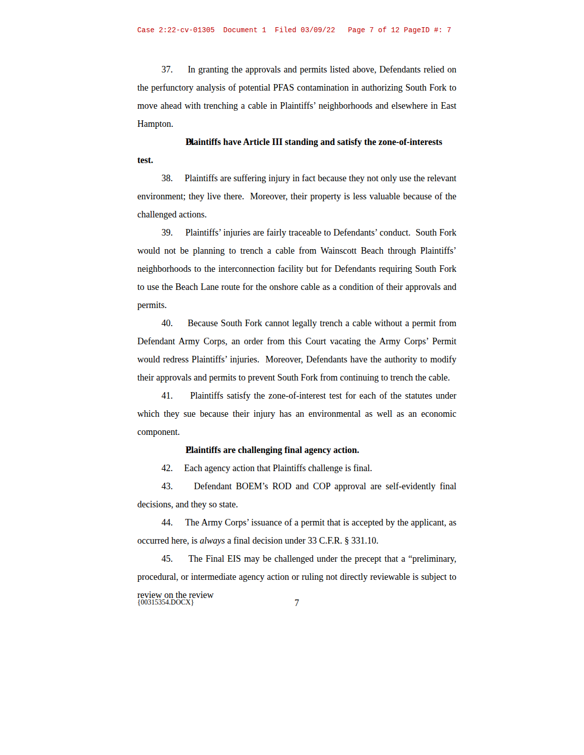Case 2:22-cv-01305 Document 1 Filed 03/09/22 Page 7 of 12 PageID #: 7
37. In granting the approvals and permits listed above, Defendants relied on the perfunctory analysis of potential PFAS contamination in authorizing South Fork to move ahead with trenching a cable in Plaintiffs’ neighborhoods and elsewhere in East Hampton.
D. Plaintiffs have Article III standing and satisfy the zone-of-interests test.
38. Plaintiffs are suffering injury in fact because they not only use the relevant environment; they live there. Moreover, their property is less valuable because of the challenged actions.
39. Plaintiffs’ injuries are fairly traceable to Defendants’ conduct. South Fork would not be planning to trench a cable from Wainscott Beach through Plaintiffs’ neighborhoods to the interconnection facility but for Defendants requiring South Fork to use the Beach Lane route for the onshore cable as a condition of their approvals and permits.
40. Because South Fork cannot legally trench a cable without a permit from Defendant Army Corps, an order from this Court vacating the Army Corps’ Permit would redress Plaintiffs’ injuries. Moreover, Defendants have the authority to modify their approvals and permits to prevent South Fork from continuing to trench the cable.
41. Plaintiffs satisfy the zone-of-interest test for each of the statutes under which they sue because their injury has an environmental as well as an economic component.
E. Plaintiffs are challenging final agency action.
42. Each agency action that Plaintiffs challenge is final.
43. Defendant BOEM’s ROD and COP approval are self-evidently final decisions, and they so state.
44. The Army Corps’ issuance of a permit that is accepted by the applicant, as occurred here, is always a final decision under 33 C.F.R. § 331.10.
45. The Final EIS may be challenged under the precept that a “preliminary, procedural, or intermediate agency action or ruling not directly reviewable is subject to review on the review
{00315354.DOCX} 7